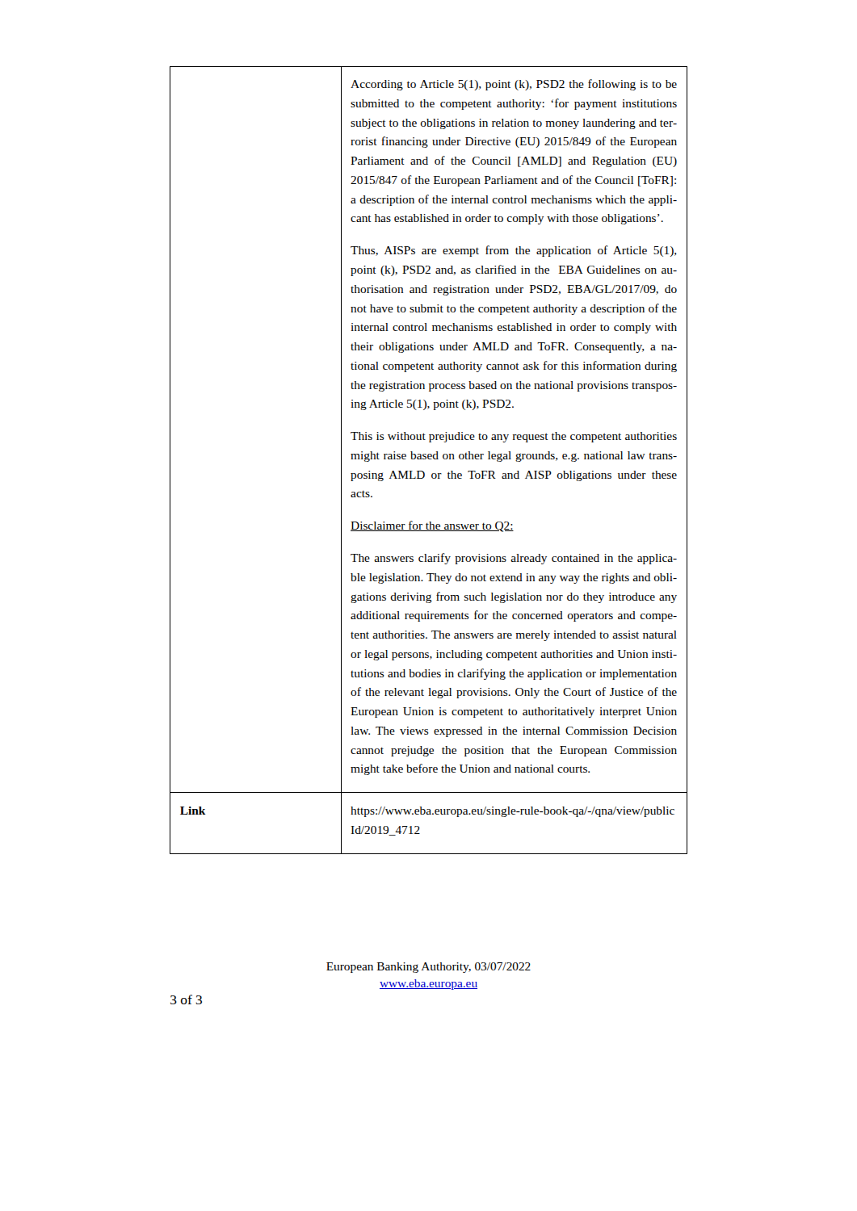| | According to Article 5(1), point (k), PSD2 the following is to be submitted to the competent authority: ‘for payment institutions subject to the obligations in relation to money laundering and terrorist financing under Directive (EU) 2015/849 of the European Parliament and of the Council [AMLD] and Regulation (EU) 2015/847 of the European Parliament and of the Council [ToFR]: a description of the internal control mechanisms which the applicant has established in order to comply with those obligations’. Thus, AISPs are exempt from the application of Article 5(1), point (k), PSD2 and, as clarified in the EBA Guidelines on authorisation and registration under PSD2, EBA/GL/2017/09, do not have to submit to the competent authority a description of the internal control mechanisms established in order to comply with their obligations under AMLD and ToFR. Consequently, a national competent authority cannot ask for this information during the registration process based on the national provisions transposing Article 5(1), point (k), PSD2. This is without prejudice to any request the competent authorities might raise based on other legal grounds, e.g. national law transposing AMLD or the ToFR and AISP obligations under these acts. Disclaimer for the answer to Q2: The answers clarify provisions already contained in the applicable legislation. They do not extend in any way the rights and obligations deriving from such legislation nor do they introduce any additional requirements for the concerned operators and competent authorities. The answers are merely intended to assist natural or legal persons, including competent authorities and Union institutions and bodies in clarifying the application or implementation of the relevant legal provisions. Only the Court of Justice of the European Union is competent to authoritatively interpret Union law. The views expressed in the internal Commission Decision cannot prejudge the position that the European Commission might take before the Union and national courts. |
| Link | https://www.eba.europa.eu/single-rule-book-qa/-/qna/view/publicId/2019_4712 |
European Banking Authority, 03/07/2022
www.eba.europa.eu
3 of 3